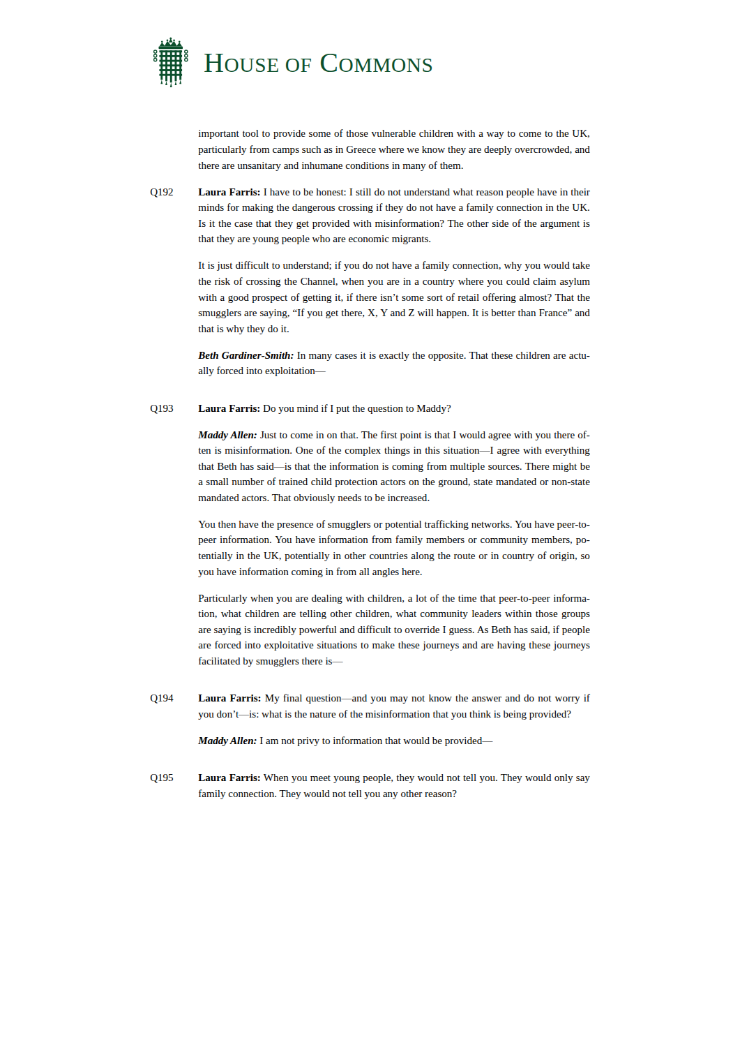HOUSE OF COMMONS
important tool to provide some of those vulnerable children with a way to come to the UK, particularly from camps such as in Greece where we know they are deeply overcrowded, and there are unsanitary and inhumane conditions in many of them.
Q192
Laura Farris: I have to be honest: I still do not understand what reason people have in their minds for making the dangerous crossing if they do not have a family connection in the UK. Is it the case that they get provided with misinformation? The other side of the argument is that they are young people who are economic migrants.
It is just difficult to understand; if you do not have a family connection, why you would take the risk of crossing the Channel, when you are in a country where you could claim asylum with a good prospect of getting it, if there isn’t some sort of retail offering almost? That the smugglers are saying, “If you get there, X, Y and Z will happen. It is better than France” and that is why they do it.
Beth Gardiner-Smith: In many cases it is exactly the opposite. That these children are actually forced into exploitation—
Q193
Laura Farris: Do you mind if I put the question to Maddy?
Maddy Allen: Just to come in on that. The first point is that I would agree with you there often is misinformation. One of the complex things in this situation—I agree with everything that Beth has said—is that the information is coming from multiple sources. There might be a small number of trained child protection actors on the ground, state mandated or non-state mandated actors. That obviously needs to be increased.
You then have the presence of smugglers or potential trafficking networks. You have peer-to-peer information. You have information from family members or community members, potentially in the UK, potentially in other countries along the route or in country of origin, so you have information coming in from all angles here.
Particularly when you are dealing with children, a lot of the time that peer-to-peer information, what children are telling other children, what community leaders within those groups are saying is incredibly powerful and difficult to override I guess. As Beth has said, if people are forced into exploitative situations to make these journeys and are having these journeys facilitated by smugglers there is—
Q194
Laura Farris: My final question—and you may not know the answer and do not worry if you don’t—is: what is the nature of the misinformation that you think is being provided?
Maddy Allen: I am not privy to information that would be provided—
Q195
Laura Farris: When you meet young people, they would not tell you. They would only say family connection. They would not tell you any other reason?